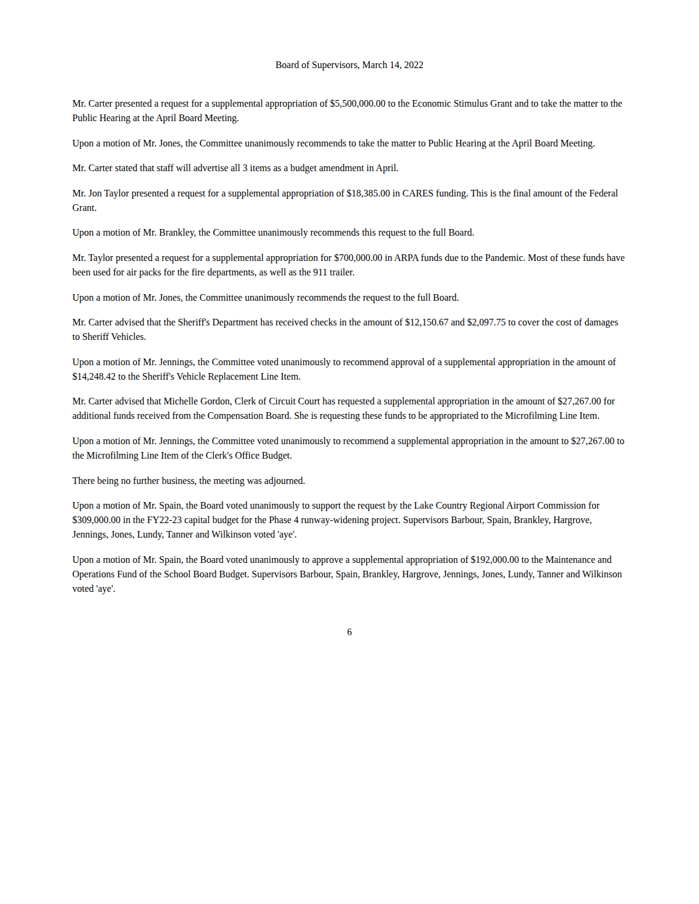Board of Supervisors, March 14, 2022
Mr. Carter presented a request for a supplemental appropriation of $5,500,000.00 to the Economic Stimulus Grant and to take the matter to the Public Hearing at the April Board Meeting.
Upon a motion of Mr. Jones, the Committee unanimously recommends to take the matter to Public Hearing at the April Board Meeting.
Mr. Carter stated that staff will advertise all 3 items as a budget amendment in April.
Mr. Jon Taylor presented a request for a supplemental appropriation of $18,385.00 in CARES funding. This is the final amount of the Federal Grant.
Upon a motion of Mr. Brankley, the Committee unanimously recommends this request to the full Board.
Mr. Taylor presented a request for a supplemental appropriation for $700,000.00 in ARPA funds due to the Pandemic. Most of these funds have been used for air packs for the fire departments, as well as the 911 trailer.
Upon a motion of Mr. Jones, the Committee unanimously recommends the request to the full Board.
Mr. Carter advised that the Sheriff's Department has received checks in the amount of $12,150.67 and $2,097.75 to cover the cost of damages to Sheriff Vehicles.
Upon a motion of Mr. Jennings, the Committee voted unanimously to recommend approval of a supplemental appropriation in the amount of $14,248.42 to the Sheriff's Vehicle Replacement Line Item.
Mr. Carter advised that Michelle Gordon, Clerk of Circuit Court has requested a supplemental appropriation in the amount of $27,267.00 for additional funds received from the Compensation Board. She is requesting these funds to be appropriated to the Microfilming Line Item.
Upon a motion of Mr. Jennings, the Committee voted unanimously to recommend a supplemental appropriation in the amount to $27,267.00 to the Microfilming Line Item of the Clerk's Office Budget.
There being no further business, the meeting was adjourned.
Upon a motion of Mr. Spain, the Board voted unanimously to support the request by the Lake Country Regional Airport Commission for $309,000.00 in the FY22-23 capital budget for the Phase 4 runway-widening project. Supervisors Barbour, Spain, Brankley, Hargrove, Jennings, Jones, Lundy, Tanner and Wilkinson voted 'aye'.
Upon a motion of Mr. Spain, the Board voted unanimously to approve a supplemental appropriation of $192,000.00 to the Maintenance and Operations Fund of the School Board Budget. Supervisors Barbour, Spain, Brankley, Hargrove, Jennings, Jones, Lundy, Tanner and Wilkinson voted 'aye'.
6